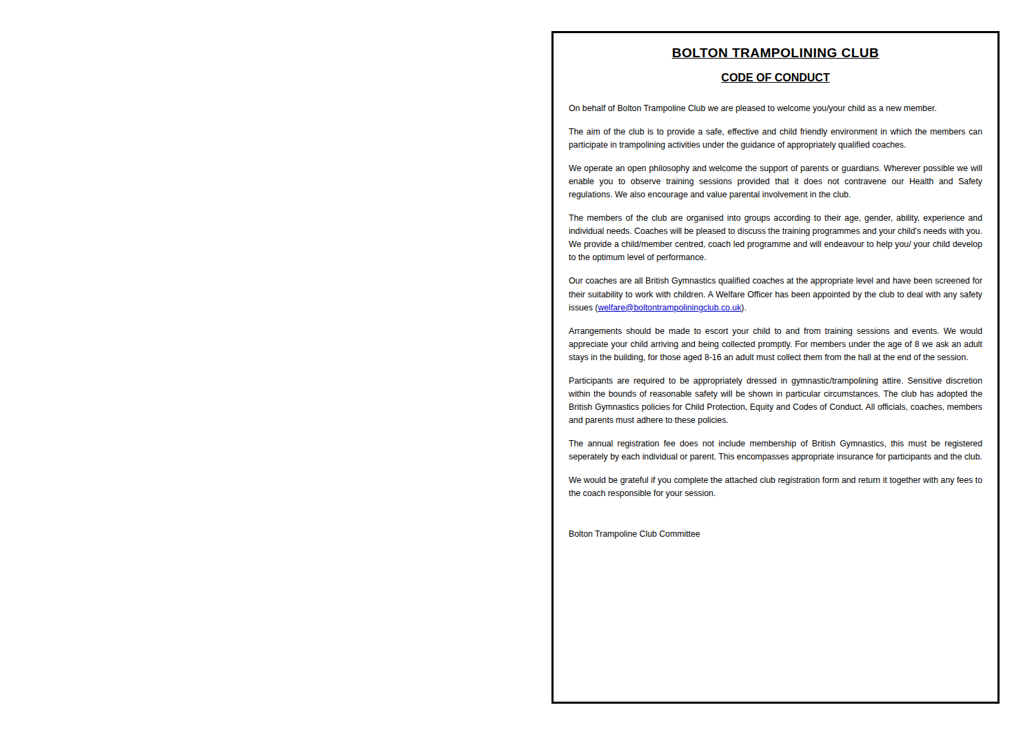BOLTON TRAMPOLINING CLUB
CODE OF CONDUCT
On behalf of Bolton Trampoline Club we are pleased to welcome you/your child as a new member.
The aim of the club is to provide a safe, effective and child friendly environment in which the members can participate in trampolining activities under the guidance of appropriately qualified coaches.
We operate an open philosophy and welcome the support of parents or guardians. Wherever possible we will enable you to observe training sessions provided that it does not contravene our Health and Safety regulations. We also encourage and value parental involvement in the club.
The members of the club are organised into groups according to their age, gender, ability, experience and individual needs. Coaches will be pleased to discuss the training programmes and your child's needs with you. We provide a child/member centred, coach led programme and will endeavour to help you/ your child develop to the optimum level of performance.
Our coaches are all British Gymnastics qualified coaches at the appropriate level and have been screened for their suitability to work with children. A Welfare Officer has been appointed by the club to deal with any safety issues (welfare@boltontrampoliningclub.co.uk).
Arrangements should be made to escort your child to and from training sessions and events. We would appreciate your child arriving and being collected promptly. For members under the age of 8 we ask an adult stays in the building, for those aged 8-16 an adult must collect them from the hall at the end of the session.
Participants are required to be appropriately dressed in gymnastic/trampolining attire. Sensitive discretion within the bounds of reasonable safety will be shown in particular circumstances. The club has adopted the British Gymnastics policies for Child Protection, Equity and Codes of Conduct. All officials, coaches, members and parents must adhere to these policies.
The annual registration fee does not include membership of British Gymnastics, this must be registered seperately by each individual or parent. This encompasses appropriate insurance for participants and the club.
We would be grateful if you complete the attached club registration form and return it together with any fees to the coach responsible for your session.
Bolton Trampoline Club Committee